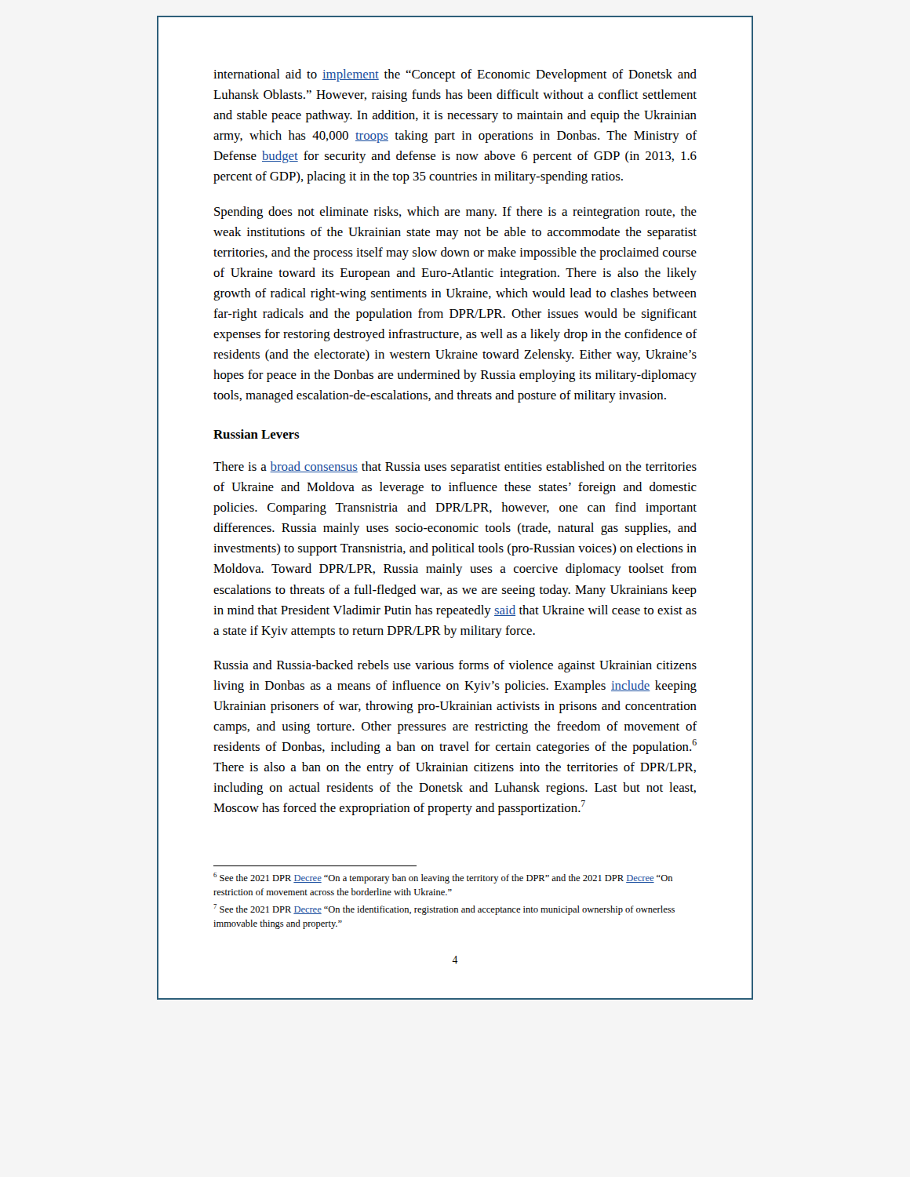international aid to implement the “Concept of Economic Development of Donetsk and Luhansk Oblasts.” However, raising funds has been difficult without a conflict settlement and stable peace pathway. In addition, it is necessary to maintain and equip the Ukrainian army, which has 40,000 troops taking part in operations in Donbas. The Ministry of Defense budget for security and defense is now above 6 percent of GDP (in 2013, 1.6 percent of GDP), placing it in the top 35 countries in military-spending ratios.
Spending does not eliminate risks, which are many. If there is a reintegration route, the weak institutions of the Ukrainian state may not be able to accommodate the separatist territories, and the process itself may slow down or make impossible the proclaimed course of Ukraine toward its European and Euro-Atlantic integration. There is also the likely growth of radical right-wing sentiments in Ukraine, which would lead to clashes between far-right radicals and the population from DPR/LPR. Other issues would be significant expenses for restoring destroyed infrastructure, as well as a likely drop in the confidence of residents (and the electorate) in western Ukraine toward Zelensky. Either way, Ukraine’s hopes for peace in the Donbas are undermined by Russia employing its military-diplomacy tools, managed escalation-de-escalations, and threats and posture of military invasion.
Russian Levers
There is a broad consensus that Russia uses separatist entities established on the territories of Ukraine and Moldova as leverage to influence these states’ foreign and domestic policies. Comparing Transnistria and DPR/LPR, however, one can find important differences. Russia mainly uses socio-economic tools (trade, natural gas supplies, and investments) to support Transnistria, and political tools (pro-Russian voices) on elections in Moldova. Toward DPR/LPR, Russia mainly uses a coercive diplomacy toolset from escalations to threats of a full-fledged war, as we are seeing today. Many Ukrainians keep in mind that President Vladimir Putin has repeatedly said that Ukraine will cease to exist as a state if Kyiv attempts to return DPR/LPR by military force.
Russia and Russia-backed rebels use various forms of violence against Ukrainian citizens living in Donbas as a means of influence on Kyiv’s policies. Examples include keeping Ukrainian prisoners of war, throwing pro-Ukrainian activists in prisons and concentration camps, and using torture. Other pressures are restricting the freedom of movement of residents of Donbas, including a ban on travel for certain categories of the population.6 There is also a ban on the entry of Ukrainian citizens into the territories of DPR/LPR, including on actual residents of the Donetsk and Luhansk regions. Last but not least, Moscow has forced the expropriation of property and passportization.7
6 See the 2021 DPR Decree “On a temporary ban on leaving the territory of the DPR” and the 2021 DPR Decree “On restriction of movement across the borderline with Ukraine.”
7 See the 2021 DPR Decree “On the identification, registration and acceptance into municipal ownership of ownerless immovable things and property.”
4